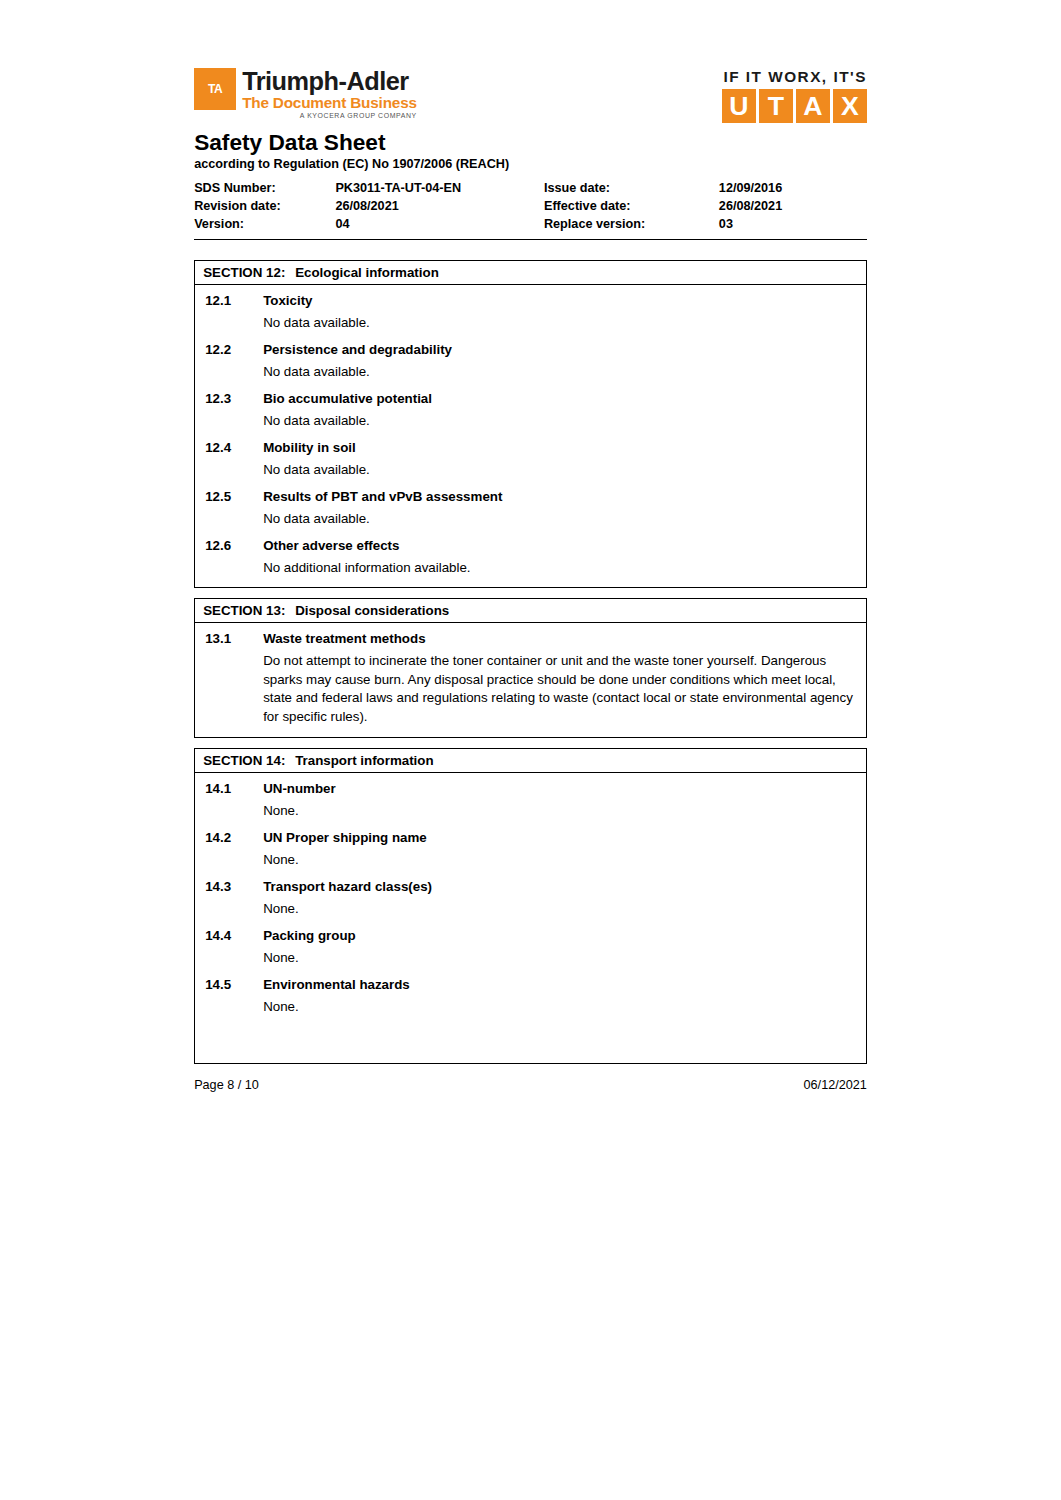TA
Triumph-Adler
The Document Business
A KYOCERA GROUP COMPANY
IF IT WORX, IT'S
UTAX
Safety Data Sheet
according to Regulation (EC) No 1907/2006 (REACH)
| SDS Number: | PK3011-TA-UT-04-EN | Issue date: | 12/09/2016 |
| Revision date: | 26/08/2021 | Effective date: | 26/08/2021 |
| Version: | 04 | Replace version: | 03 |
SECTION 12: Ecological information
12.1
Toxicity
No data available.
12.2
Persistence and degradability
No data available.
12.3
Bio accumulative potential
No data available.
12.4
Mobility in soil
No data available.
12.5
Results of PBT and vPvB assessment
No data available.
12.6
Other adverse effects
No additional information available.
SECTION 13: Disposal considerations
13.1
Waste treatment methods
Do not attempt to incinerate the toner container or unit and the waste toner yourself. Dangerous sparks may cause burn. Any disposal practice should be done under conditions which meet local, state and federal laws and regulations relating to waste (contact local or state environmental agency for specific rules).
SECTION 14: Transport information
14.1
UN-number
None.
14.2
UN Proper shipping name
None.
14.3
Transport hazard class(es)
None.
14.4
Packing group
None.
14.5
Environmental hazards
None.
Page 8 / 10
06/12/2021